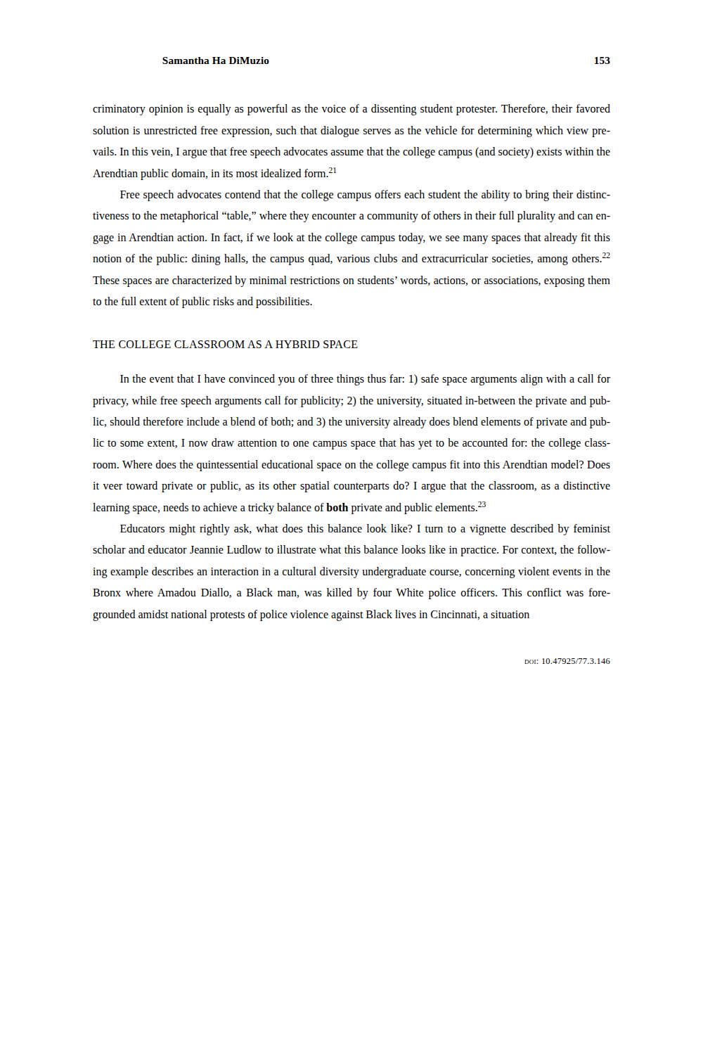Samantha Ha DiMuzio 153
criminatory opinion is equally as powerful as the voice of a dissenting student protester. Therefore, their favored solution is unrestricted free expression, such that dialogue serves as the vehicle for determining which view prevails. In this vein, I argue that free speech advocates assume that the college campus (and society) exists within the Arendtian public domain, in its most idealized form.21
Free speech advocates contend that the college campus offers each student the ability to bring their distinctiveness to the metaphorical “table,” where they encounter a community of others in their full plurality and can engage in Arendtian action. In fact, if we look at the college campus today, we see many spaces that already fit this notion of the public: dining halls, the campus quad, various clubs and extracurricular societies, among others.22 These spaces are characterized by minimal restrictions on students’ words, actions, or associations, exposing them to the full extent of public risks and possibilities.
The College Classroom as a Hybrid Space
In the event that I have convinced you of three things thus far: 1) safe space arguments align with a call for privacy, while free speech arguments call for publicity; 2) the university, situated in-between the private and public, should therefore include a blend of both; and 3) the university already does blend elements of private and public to some extent, I now draw attention to one campus space that has yet to be accounted for: the college classroom. Where does the quintessential educational space on the college campus fit into this Arendtian model? Does it veer toward private or public, as its other spatial counterparts do? I argue that the classroom, as a distinctive learning space, needs to achieve a tricky balance of both private and public elements.23
Educators might rightly ask, what does this balance look like? I turn to a vignette described by feminist scholar and educator Jeannie Ludlow to illustrate what this balance looks like in practice. For context, the following example describes an interaction in a cultural diversity undergraduate course, concerning violent events in the Bronx where Amadou Diallo, a Black man, was killed by four White police officers. This conflict was foregrounded amidst national protests of police violence against Black lives in Cincinnati, a situation
doi: 10.47925/77.3.146